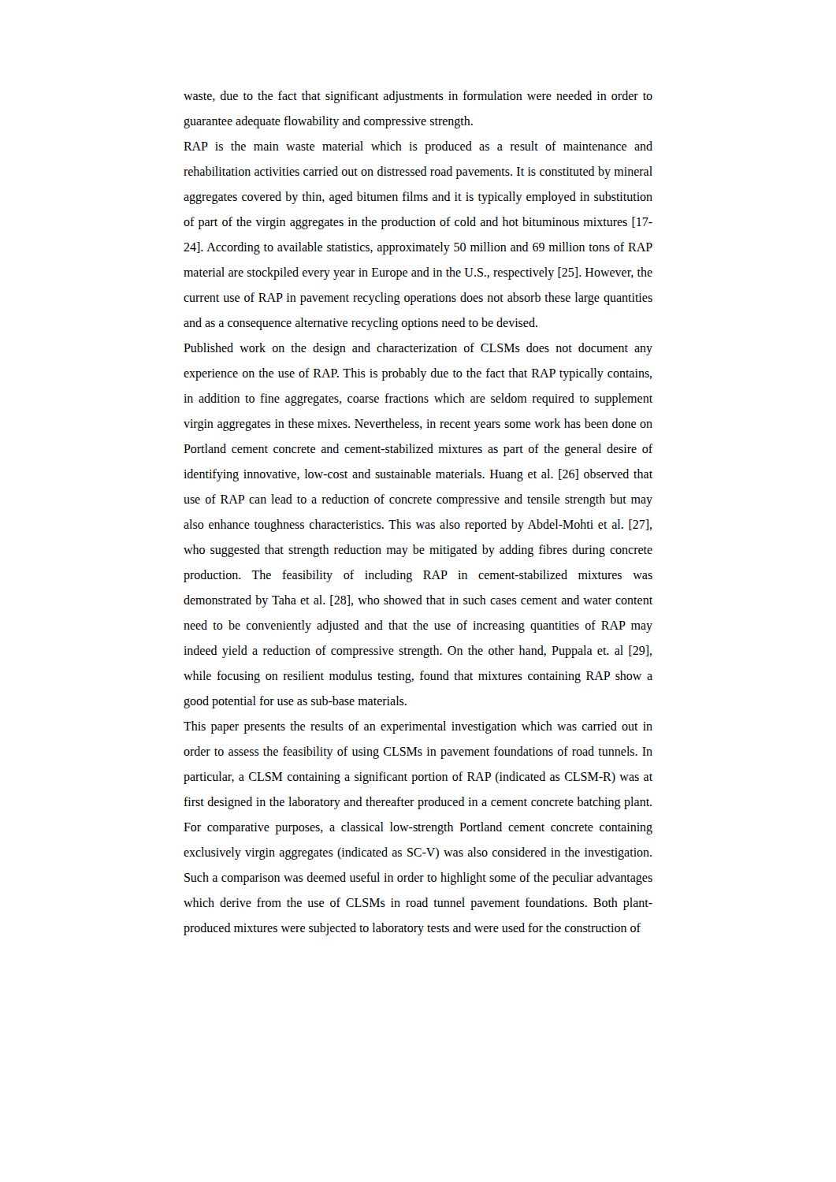waste, due to the fact that significant adjustments in formulation were needed in order to guarantee adequate flowability and compressive strength.
RAP is the main waste material which is produced as a result of maintenance and rehabilitation activities carried out on distressed road pavements. It is constituted by mineral aggregates covered by thin, aged bitumen films and it is typically employed in substitution of part of the virgin aggregates in the production of cold and hot bituminous mixtures [17-24]. According to available statistics, approximately 50 million and 69 million tons of RAP material are stockpiled every year in Europe and in the U.S., respectively [25]. However, the current use of RAP in pavement recycling operations does not absorb these large quantities and as a consequence alternative recycling options need to be devised.
Published work on the design and characterization of CLSMs does not document any experience on the use of RAP. This is probably due to the fact that RAP typically contains, in addition to fine aggregates, coarse fractions which are seldom required to supplement virgin aggregates in these mixes. Nevertheless, in recent years some work has been done on Portland cement concrete and cement-stabilized mixtures as part of the general desire of identifying innovative, low-cost and sustainable materials. Huang et al. [26] observed that use of RAP can lead to a reduction of concrete compressive and tensile strength but may also enhance toughness characteristics. This was also reported by Abdel-Mohti et al. [27], who suggested that strength reduction may be mitigated by adding fibres during concrete production. The feasibility of including RAP in cement-stabilized mixtures was demonstrated by Taha et al. [28], who showed that in such cases cement and water content need to be conveniently adjusted and that the use of increasing quantities of RAP may indeed yield a reduction of compressive strength. On the other hand, Puppala et. al [29], while focusing on resilient modulus testing, found that mixtures containing RAP show a good potential for use as sub-base materials.
This paper presents the results of an experimental investigation which was carried out in order to assess the feasibility of using CLSMs in pavement foundations of road tunnels. In particular, a CLSM containing a significant portion of RAP (indicated as CLSM-R) was at first designed in the laboratory and thereafter produced in a cement concrete batching plant. For comparative purposes, a classical low-strength Portland cement concrete containing exclusively virgin aggregates (indicated as SC-V) was also considered in the investigation. Such a comparison was deemed useful in order to highlight some of the peculiar advantages which derive from the use of CLSMs in road tunnel pavement foundations. Both plant-produced mixtures were subjected to laboratory tests and were used for the construction of